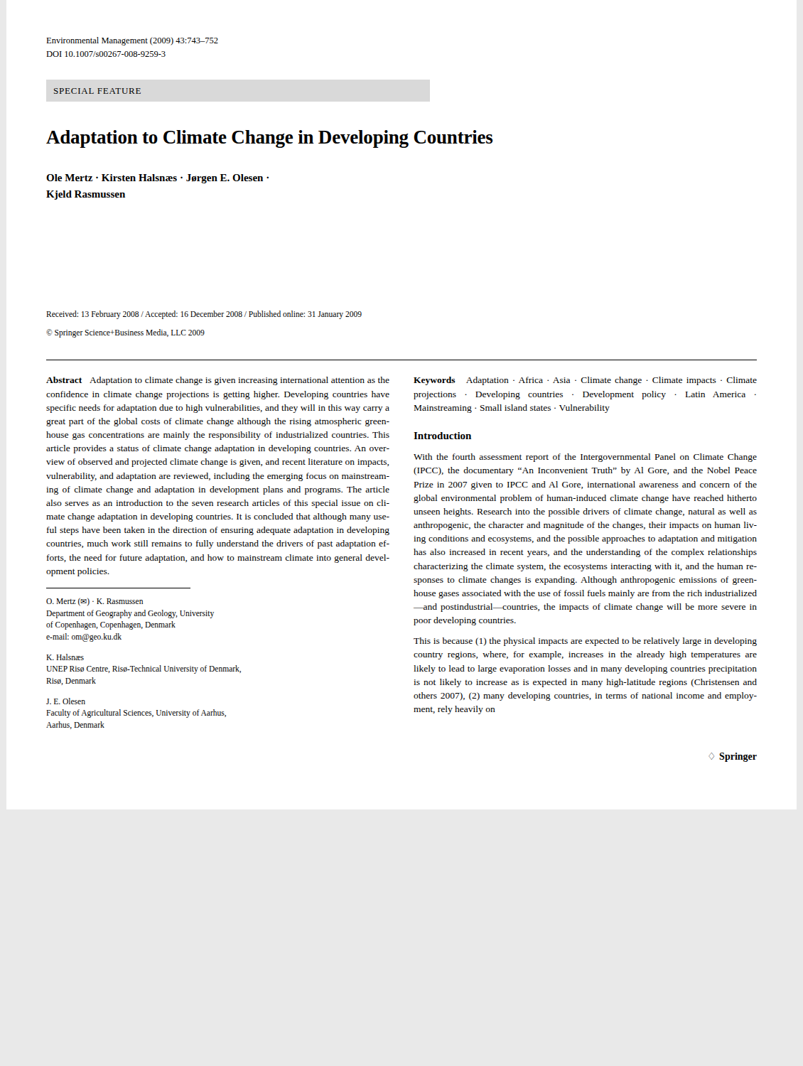Environmental Management (2009) 43:743–752
DOI 10.1007/s00267-008-9259-3
SPECIAL FEATURE
Adaptation to Climate Change in Developing Countries
Ole Mertz · Kirsten Halsnæs · Jørgen E. Olesen ·
Kjeld Rasmussen
Received: 13 February 2008 / Accepted: 16 December 2008 / Published online: 31 January 2009
© Springer Science+Business Media, LLC 2009
Abstract Adaptation to climate change is given increasing international attention as the confidence in climate change projections is getting higher. Developing countries have specific needs for adaptation due to high vulnerabilities, and they will in this way carry a great part of the global costs of climate change although the rising atmospheric greenhouse gas concentrations are mainly the responsibility of industrialized countries. This article provides a status of climate change adaptation in developing countries. An overview of observed and projected climate change is given, and recent literature on impacts, vulnerability, and adaptation are reviewed, including the emerging focus on mainstreaming of climate change and adaptation in development plans and programs. The article also serves as an introduction to the seven research articles of this special issue on climate change adaptation in developing countries. It is concluded that although many useful steps have been taken in the direction of ensuring adequate adaptation in developing countries, much work still remains to fully understand the drivers of past adaptation efforts, the need for future adaptation, and how to mainstream climate into general development policies.
O. Mertz (✉) · K. Rasmussen
Department of Geography and Geology, University
of Copenhagen, Copenhagen, Denmark
e-mail: om@geo.ku.dk
K. Halsnæs
UNEP Risø Centre, Risø-Technical University of Denmark,
Risø, Denmark
J. E. Olesen
Faculty of Agricultural Sciences, University of Aarhus,
Aarhus, Denmark
Keywords Adaptation · Africa · Asia · Climate change · Climate impacts · Climate projections · Developing countries · Development policy · Latin America · Mainstreaming · Small island states · Vulnerability
Introduction
With the fourth assessment report of the Intergovernmental Panel on Climate Change (IPCC), the documentary “An Inconvenient Truth” by Al Gore, and the Nobel Peace Prize in 2007 given to IPCC and Al Gore, international awareness and concern of the global environmental problem of human-induced climate change have reached hitherto unseen heights. Research into the possible drivers of climate change, natural as well as anthropogenic, the character and magnitude of the changes, their impacts on human living conditions and ecosystems, and the possible approaches to adaptation and mitigation has also increased in recent years, and the understanding of the complex relationships characterizing the climate system, the ecosystems interacting with it, and the human responses to climate changes is expanding. Although anthropogenic emissions of greenhouse gases associated with the use of fossil fuels mainly are from the rich industrialized—and postindustrial—countries, the impacts of climate change will be more severe in poor developing countries.
This is because (1) the physical impacts are expected to be relatively large in developing country regions, where, for example, increases in the already high temperatures are likely to lead to large evaporation losses and in many developing countries precipitation is not likely to increase as is expected in many high-latitude regions (Christensen and others 2007), (2) many developing countries, in terms of national income and employment, rely heavily on
♢Springer